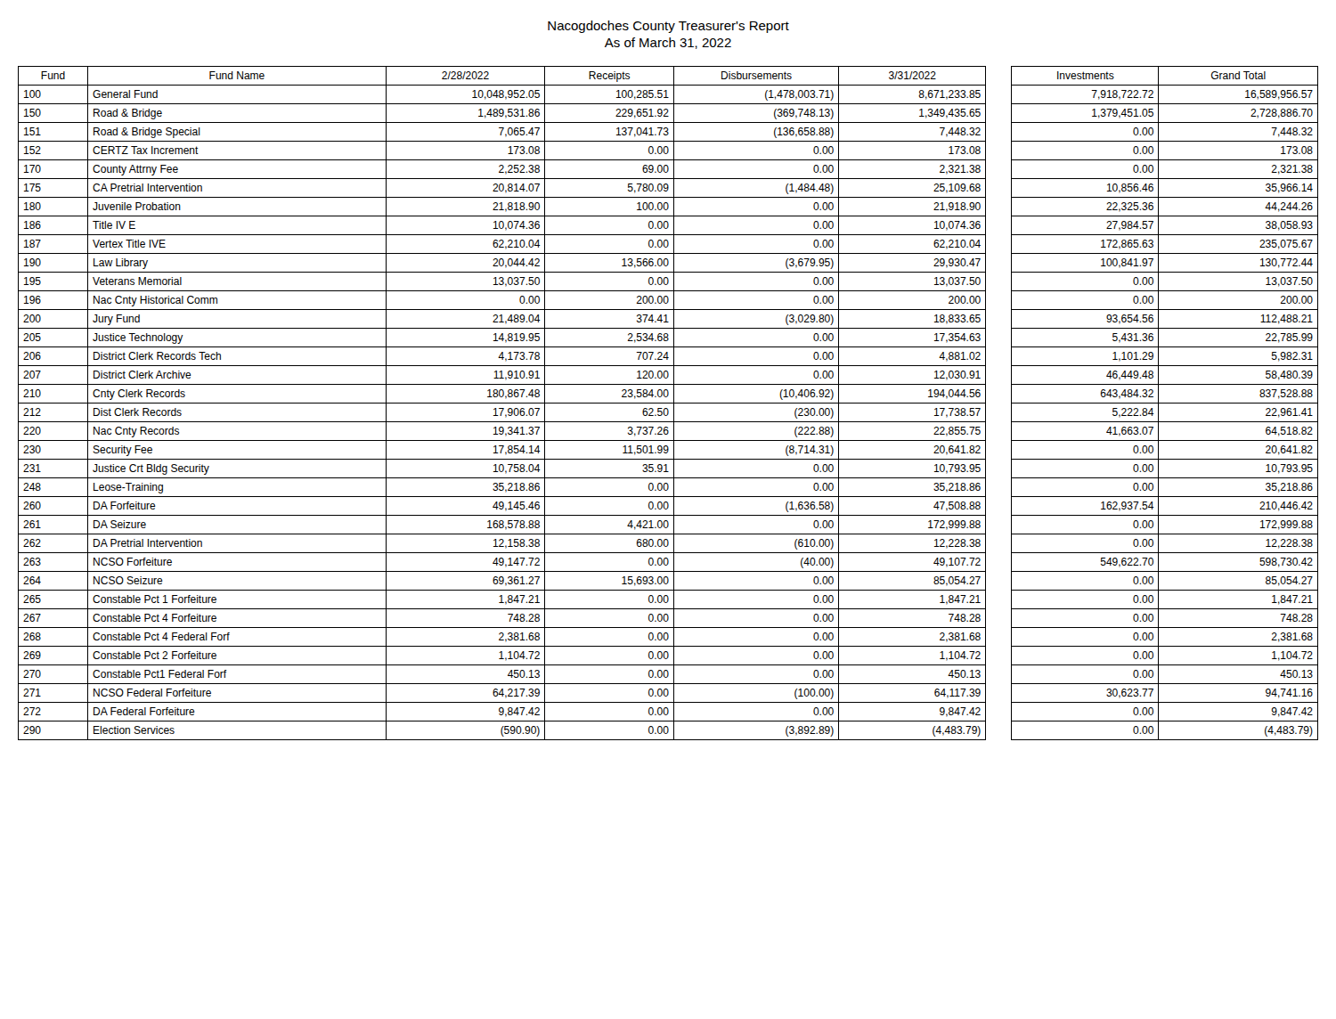Nacogdoches County Treasurer's Report
As of March 31, 2022
| Fund | Fund Name | 2/28/2022 | Receipts | Disbursements | 3/31/2022 | | Investments | Grand Total |
| --- | --- | --- | --- | --- | --- | --- | --- | --- |
| 100 | General Fund | 10,048,952.05 | 100,285.51 | (1,478,003.71) | 8,671,233.85 | | 7,918,722.72 | 16,589,956.57 |
| 150 | Road & Bridge | 1,489,531.86 | 229,651.92 | (369,748.13) | 1,349,435.65 | | 1,379,451.05 | 2,728,886.70 |
| 151 | Road & Bridge Special | 7,065.47 | 137,041.73 | (136,658.88) | 7,448.32 | | 0.00 | 7,448.32 |
| 152 | CERTZ Tax Increment | 173.08 | 0.00 | 0.00 | 173.08 | | 0.00 | 173.08 |
| 170 | County Attrny Fee | 2,252.38 | 69.00 | 0.00 | 2,321.38 | | 0.00 | 2,321.38 |
| 175 | CA Pretrial Intervention | 20,814.07 | 5,780.09 | (1,484.48) | 25,109.68 | | 10,856.46 | 35,966.14 |
| 180 | Juvenile Probation | 21,818.90 | 100.00 | 0.00 | 21,918.90 | | 22,325.36 | 44,244.26 |
| 186 | Title IV E | 10,074.36 | 0.00 | 0.00 | 10,074.36 | | 27,984.57 | 38,058.93 |
| 187 | Vertex Title IVE | 62,210.04 | 0.00 | 0.00 | 62,210.04 | | 172,865.63 | 235,075.67 |
| 190 | Law Library | 20,044.42 | 13,566.00 | (3,679.95) | 29,930.47 | | 100,841.97 | 130,772.44 |
| 195 | Veterans Memorial | 13,037.50 | 0.00 | 0.00 | 13,037.50 | | 0.00 | 13,037.50 |
| 196 | Nac Cnty Historical Comm | 0.00 | 200.00 | 0.00 | 200.00 | | 0.00 | 200.00 |
| 200 | Jury Fund | 21,489.04 | 374.41 | (3,029.80) | 18,833.65 | | 93,654.56 | 112,488.21 |
| 205 | Justice Technology | 14,819.95 | 2,534.68 | 0.00 | 17,354.63 | | 5,431.36 | 22,785.99 |
| 206 | District Clerk Records Tech | 4,173.78 | 707.24 | 0.00 | 4,881.02 | | 1,101.29 | 5,982.31 |
| 207 | District Clerk Archive | 11,910.91 | 120.00 | 0.00 | 12,030.91 | | 46,449.48 | 58,480.39 |
| 210 | Cnty Clerk Records | 180,867.48 | 23,584.00 | (10,406.92) | 194,044.56 | | 643,484.32 | 837,528.88 |
| 212 | Dist Clerk Records | 17,906.07 | 62.50 | (230.00) | 17,738.57 | | 5,222.84 | 22,961.41 |
| 220 | Nac Cnty Records | 19,341.37 | 3,737.26 | (222.88) | 22,855.75 | | 41,663.07 | 64,518.82 |
| 230 | Security Fee | 17,854.14 | 11,501.99 | (8,714.31) | 20,641.82 | | 0.00 | 20,641.82 |
| 231 | Justice Crt Bldg Security | 10,758.04 | 35.91 | 0.00 | 10,793.95 | | 0.00 | 10,793.95 |
| 248 | Leose-Training | 35,218.86 | 0.00 | 0.00 | 35,218.86 | | 0.00 | 35,218.86 |
| 260 | DA Forfeiture | 49,145.46 | 0.00 | (1,636.58) | 47,508.88 | | 162,937.54 | 210,446.42 |
| 261 | DA Seizure | 168,578.88 | 4,421.00 | 0.00 | 172,999.88 | | 0.00 | 172,999.88 |
| 262 | DA Pretrial Intervention | 12,158.38 | 680.00 | (610.00) | 12,228.38 | | 0.00 | 12,228.38 |
| 263 | NCSO Forfeiture | 49,147.72 | 0.00 | (40.00) | 49,107.72 | | 549,622.70 | 598,730.42 |
| 264 | NCSO Seizure | 69,361.27 | 15,693.00 | 0.00 | 85,054.27 | | 0.00 | 85,054.27 |
| 265 | Constable Pct 1 Forfeiture | 1,847.21 | 0.00 | 0.00 | 1,847.21 | | 0.00 | 1,847.21 |
| 267 | Constable Pct 4 Forfeiture | 748.28 | 0.00 | 0.00 | 748.28 | | 0.00 | 748.28 |
| 268 | Constable Pct 4 Federal Forf | 2,381.68 | 0.00 | 0.00 | 2,381.68 | | 0.00 | 2,381.68 |
| 269 | Constable Pct 2 Forfeiture | 1,104.72 | 0.00 | 0.00 | 1,104.72 | | 0.00 | 1,104.72 |
| 270 | Constable Pct1 Federal Forf | 450.13 | 0.00 | 0.00 | 450.13 | | 0.00 | 450.13 |
| 271 | NCSO Federal Forfeiture | 64,217.39 | 0.00 | (100.00) | 64,117.39 | | 30,623.77 | 94,741.16 |
| 272 | DA Federal Forfeiture | 9,847.42 | 0.00 | 0.00 | 9,847.42 | | 0.00 | 9,847.42 |
| 290 | Election Services | (590.90) | 0.00 | (3,892.89) | (4,483.79) | | 0.00 | (4,483.79) |